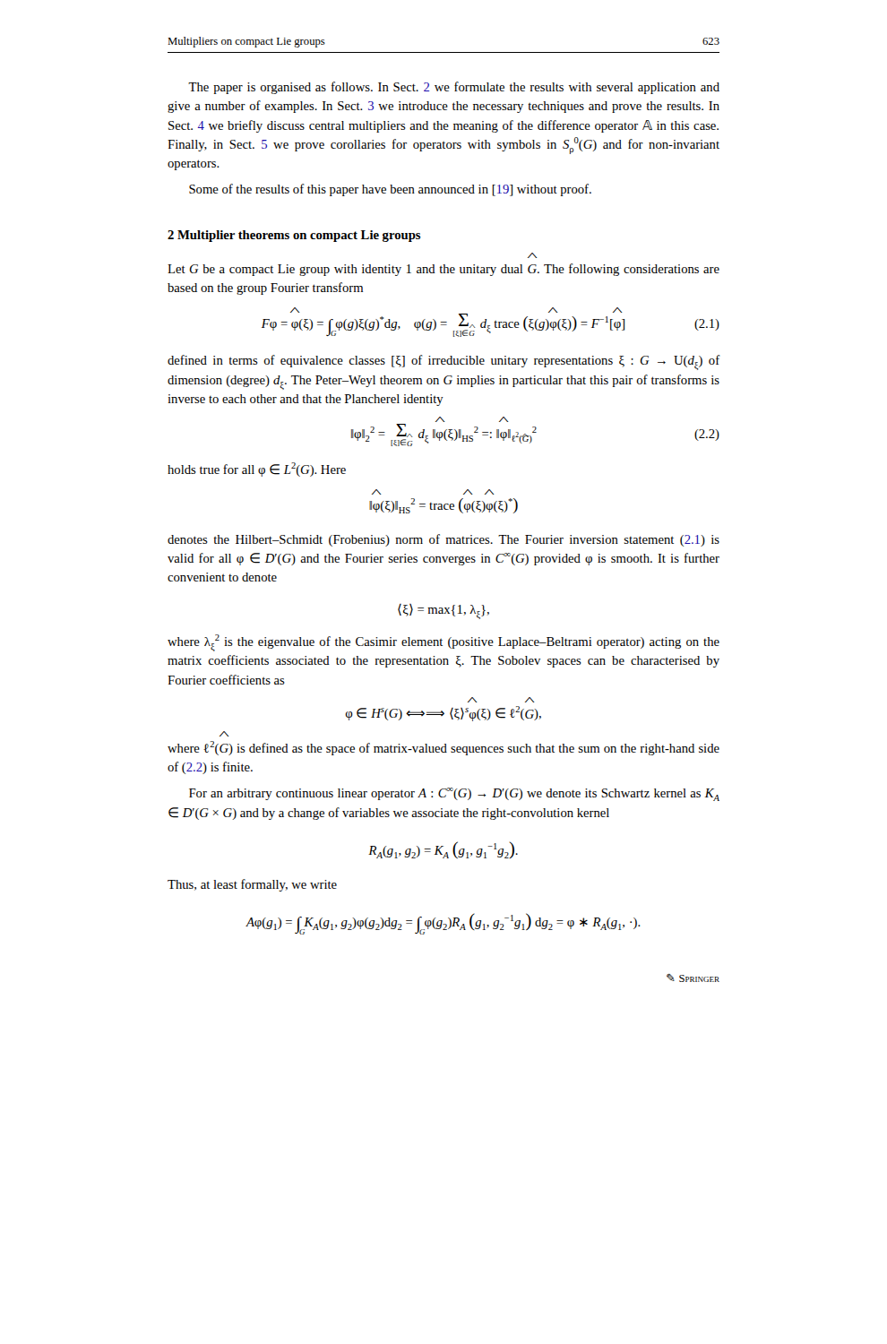Multipliers on compact Lie groups 623
The paper is organised as follows. In Sect. 2 we formulate the results with several application and give a number of examples. In Sect. 3 we introduce the necessary techniques and prove the results. In Sect. 4 we briefly discuss central multipliers and the meaning of the difference operator 𝔸 in this case. Finally, in Sect. 5 we prove corollaries for operators with symbols in Sρ0(G) and for non-invariant operators.
Some of the results of this paper have been announced in [19] without proof.
2 Multiplier theorems on compact Lie groups
Let G be a compact Lie group with identity 1 and the unitary dual G. The following considerations are based on the group Fourier transform
Fφ = φ(ξ) = ∫G φ(g)ξ(g)*dg, φ(g) = Σ[ξ]∈G dξ trace (ξ(g)φ(ξ)) = F−1[φ] (2.1)
defined in terms of equivalence classes [ξ] of irreducible unitary representations ξ : G → U(dξ) of dimension (degree) dξ. The Peter–Weyl theorem on G implies in particular that this pair of transforms is inverse to each other and that the Plancherel identity
‖φ‖22 = Σ[ξ]∈G dξ ‖φ(ξ)‖HS2 =: ‖φ‖ℓ2(G)2 (2.2)
holds true for all φ ∈ L2(G). Here
‖φ(ξ)‖HS2 = trace (φ(ξ)φ(ξ)*)
denotes the Hilbert–Schmidt (Frobenius) norm of matrices. The Fourier inversion statement (2.1) is valid for all φ ∈ D′(G) and the Fourier series converges in C∞(G) provided φ is smooth. It is further convenient to denote
⟨ξ⟩ = max{1, λξ},
where λξ2 is the eigenvalue of the Casimir element (positive Laplace–Beltrami operator) acting on the matrix coefficients associated to the representation ξ. The Sobolev spaces can be characterised by Fourier coefficients as
φ ∈ Hs(G) ⟺⟹ ⟨ξ⟩sφ(ξ) ∈ ℓ2(G),
where ℓ2(G) is defined as the space of matrix-valued sequences such that the sum on the right-hand side of (2.2) is finite.
For an arbitrary continuous linear operator A : C∞(G) → D′(G) we denote its Schwartz kernel as KA ∈ D′(G × G) and by a change of variables we associate the right-convolution kernel
RA(g1, g2) = KA (g1, g1−1g2).
Thus, at least formally, we write
Aφ(g1) = ∫G KA(g1, g2)φ(g2)dg2 = ∫G φ(g2)RA (g1, g2−1g1) dg2 = φ ∗ RA(g1, ·).
✎ Springer